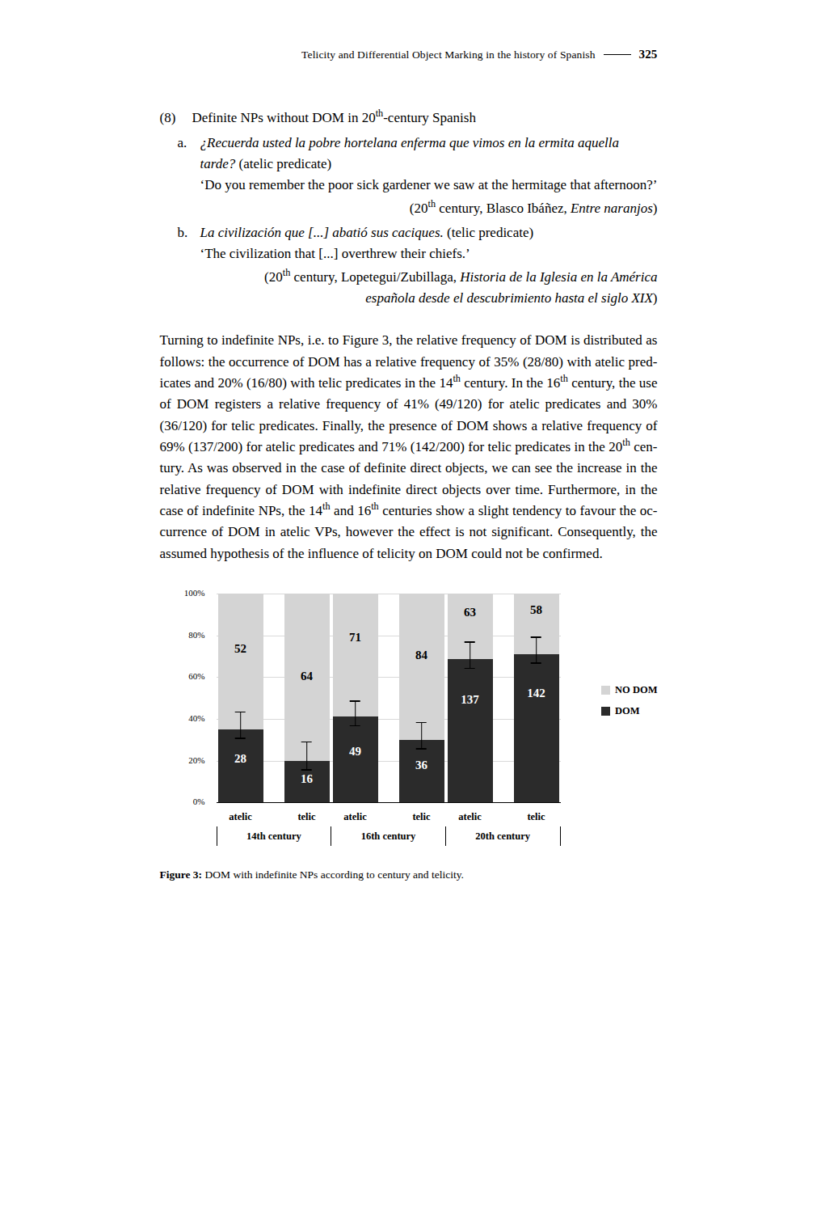Telicity and Differential Object Marking in the history of Spanish 325
(8)
Definite NPs without DOM in 20th-century Spanish
a.
¿Recuerda usted la pobre hortelana enferma que vimos en la ermita aquella tarde? (atelic predicate) ‘Do you remember the poor sick gardener we saw at the hermitage that afternoon?’ (20th century, Blasco Ibáñez, Entre naranjos)
b.
La civilización que [...] abatió sus caciques. (telic predicate) ‘The civilization that [...] overthrew their chiefs.’ (20th century, Lopetegui/Zubillaga, Historia de la Iglesia en la América
española desde el descubrimiento hasta el siglo XIX)
Turning to indefinite NPs, i.e. to Figure 3, the relative frequency of DOM is distributed as follows: the occurrence of DOM has a relative frequency of 35% (28/80) with atelic predicates and 20% (16/80) with telic predicates in the 14th century. In the 16th century, the use of DOM registers a relative frequency of 41% (49/120) for atelic predicates and 30% (36/120) for telic predicates. Finally, the presence of DOM shows a relative frequency of 69% (137/200) for atelic predicates and 71% (142/200) for telic predicates in the 20th century. As was observed in the case of definite direct objects, we can see the increase in the relative frequency of DOM with indefinite direct objects over time. Furthermore, in the case of indefinite NPs, the 14th and 16th centuries show a slight tendency to favour the occurrence of DOM in atelic VPs, however the effect is not significant. Consequently, the assumed hypothesis of the influence of telicity on DOM could not be confirmed.
100% 80% 60% 40% 20% 0%
52
28
64
16
71
49
84
36
63
137
58
142
atelic
telic
atelic
telic
atelic
telic
14th century
16th century
20th century
NO DOM
DOM
Figure 3: DOM with indefinite NPs according to century and telicity.